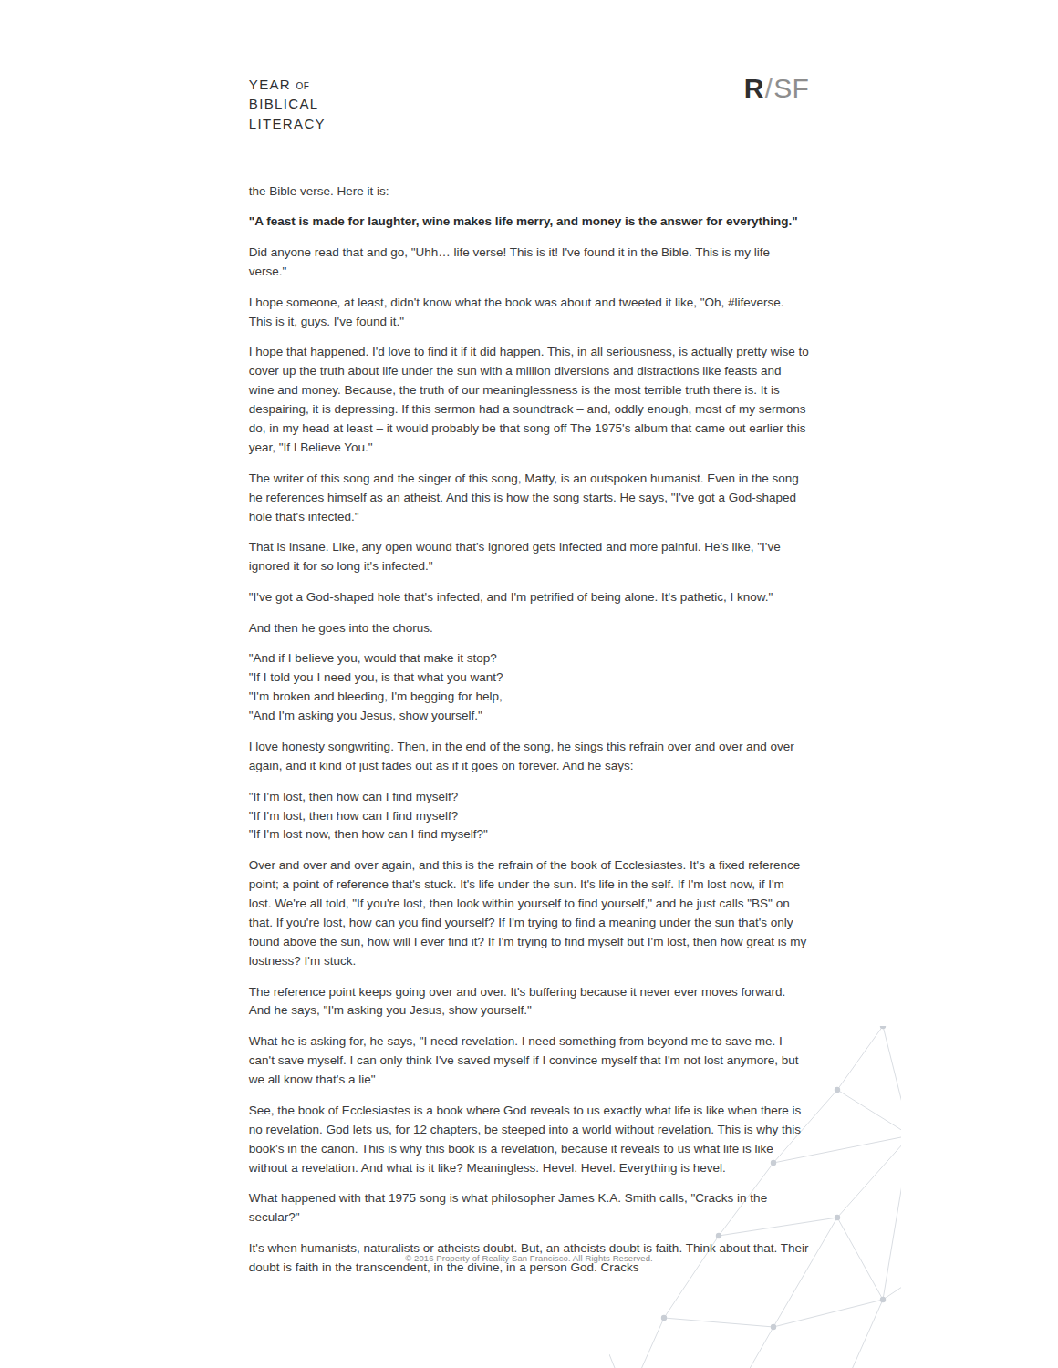Year of
Biblical
Literacy
R/SF
the Bible verse. Here it is:
"A feast is made for laughter, wine makes life merry, and money is the answer for everything."
Did anyone read that and go, "Uhh… life verse! This is it! I've found it in the Bible. This is my life verse."
I hope someone, at least, didn't know what the book was about and tweeted it like, "Oh, #lifeverse. This is it, guys. I've found it."
I hope that happened. I'd love to find it if it did happen. This, in all seriousness, is actually pretty wise to cover up the truth about life under the sun with a million diversions and distractions like feasts and wine and money. Because, the truth of our meaninglessness is the most terrible truth there is. It is despairing, it is depressing. If this sermon had a soundtrack – and, oddly enough, most of my sermons do, in my head at least – it would probably be that song off The 1975's album that came out earlier this year, "If I Believe You."
The writer of this song and the singer of this song, Matty, is an outspoken humanist. Even in the song he references himself as an atheist. And this is how the song starts. He says, "I've got a God-shaped hole that's infected."
That is insane. Like, any open wound that's ignored gets infected and more painful. He's like, "I've ignored it for so long it's infected."
"I've got a God-shaped hole that's infected, and I'm petrified of being alone. It's pathetic, I know."
And then he goes into the chorus.
"And if I believe you, would that make it stop?
"If I told you I need you, is that what you want?
"I'm broken and bleeding, I'm begging for help,
"And I'm asking you Jesus, show yourself."
I love honesty songwriting. Then, in the end of the song, he sings this refrain over and over and over again, and it kind of just fades out as if it goes on forever. And he says:
"If I'm lost, then how can I find myself?
"If I'm lost, then how can I find myself?
"If I'm lost now, then how can I find myself?"
Over and over and over again, and this is the refrain of the book of Ecclesiastes. It's a fixed reference point; a point of reference that's stuck. It's life under the sun. It's life in the self. If I'm lost now, if I'm lost. We're all told, "If you're lost, then look within yourself to find yourself," and he just calls "BS" on that. If you're lost, how can you find yourself? If I'm trying to find a meaning under the sun that's only found above the sun, how will I ever find it? If I'm trying to find myself but I'm lost, then how great is my lostness? I'm stuck.
The reference point keeps going over and over. It's buffering because it never ever moves forward. And he says, "I'm asking you Jesus, show yourself."
What he is asking for, he says, "I need revelation. I need something from beyond me to save me. I can't save myself. I can only think I've saved myself if I convince myself that I'm not lost anymore, but we all know that's a lie"
See, the book of Ecclesiastes is a book where God reveals to us exactly what life is like when there is no revelation. God lets us, for 12 chapters, be steeped into a world without revelation. This is why this book's in the canon. This is why this book is a revelation, because it reveals to us what life is like without a revelation. And what is it like? Meaningless. Hevel. Hevel. Everything is hevel.
What happened with that 1975 song is what philosopher James K.A. Smith calls, "Cracks in the secular?"
It's when humanists, naturalists or atheists doubt. But, an atheists doubt is faith. Think about that. Their doubt is faith in the transcendent, in the divine, in a person God. Cracks
© 2016 Property of Reality San Francisco. All Rights Reserved.